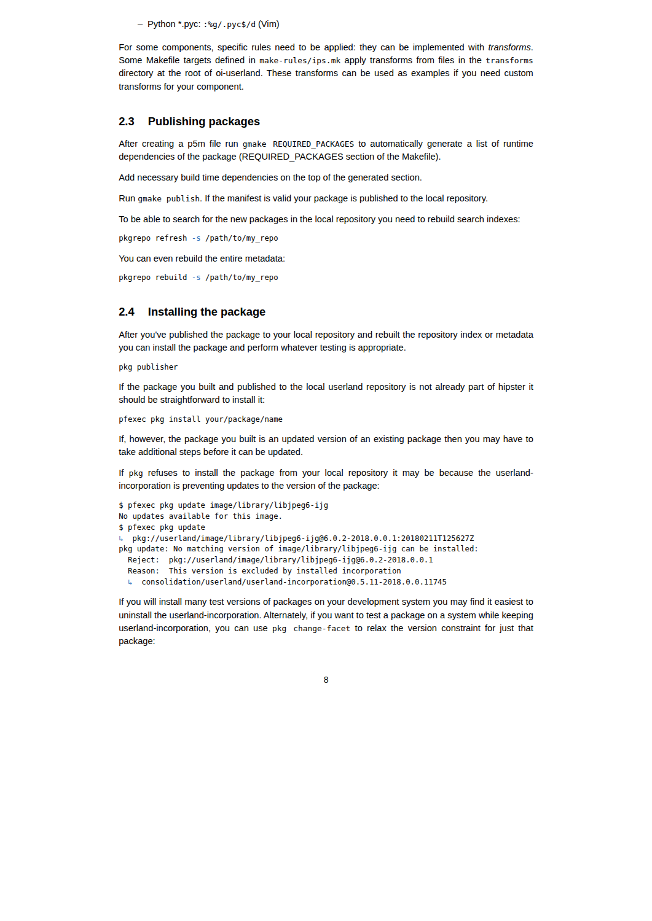Python *.pyc: :%g/.pyc$/d (Vim)
For some components, specific rules need to be applied: they can be implemented with transforms. Some Makefile targets defined in make-rules/ips.mk apply transforms from files in the transforms directory at the root of oi-userland. These transforms can be used as examples if you need custom transforms for your component.
2.3 Publishing packages
After creating a p5m file run gmake REQUIRED_PACKAGES to automatically generate a list of runtime dependencies of the package (REQUIRED_PACKAGES section of the Makefile).
Add necessary build time dependencies on the top of the generated section.
Run gmake publish. If the manifest is valid your package is published to the local repository.
To be able to search for the new packages in the local repository you need to rebuild search indexes:
pkgrepo refresh -s /path/to/my_repo
You can even rebuild the entire metadata:
pkgrepo rebuild -s /path/to/my_repo
2.4 Installing the package
After you've published the package to your local repository and rebuilt the repository index or metadata you can install the package and perform whatever testing is appropriate.
pkg publisher
If the package you built and published to the local userland repository is not already part of hipster it should be straightforward to install it:
pfexec pkg install your/package/name
If, however, the package you built is an updated version of an existing package then you may have to take additional steps before it can be updated.
If pkg refuses to install the package from your local repository it may be because the userland-incorporation is preventing updates to the version of the package:
$ pfexec pkg update image/library/libjpeg6-ijg
No updates available for this image.
$ pfexec pkg update
↳  pkg://userland/image/library/libjpeg6-ijg@6.0.2-2018.0.0.1:20180211T125627Z
pkg update: No matching version of image/library/libjpeg6-ijg can be installed:
  Reject:  pkg://userland/image/library/libjpeg6-ijg@6.0.2-2018.0.0.1
  Reason:  This version is excluded by installed incorporation
  ↳  consolidation/userland/userland-incorporation@0.5.11-2018.0.0.11745
If you will install many test versions of packages on your development system you may find it easiest to uninstall the userland-incorporation. Alternately, if you want to test a package on a system while keeping userland-incorporation, you can use pkg change-facet to relax the version constraint for just that package:
8